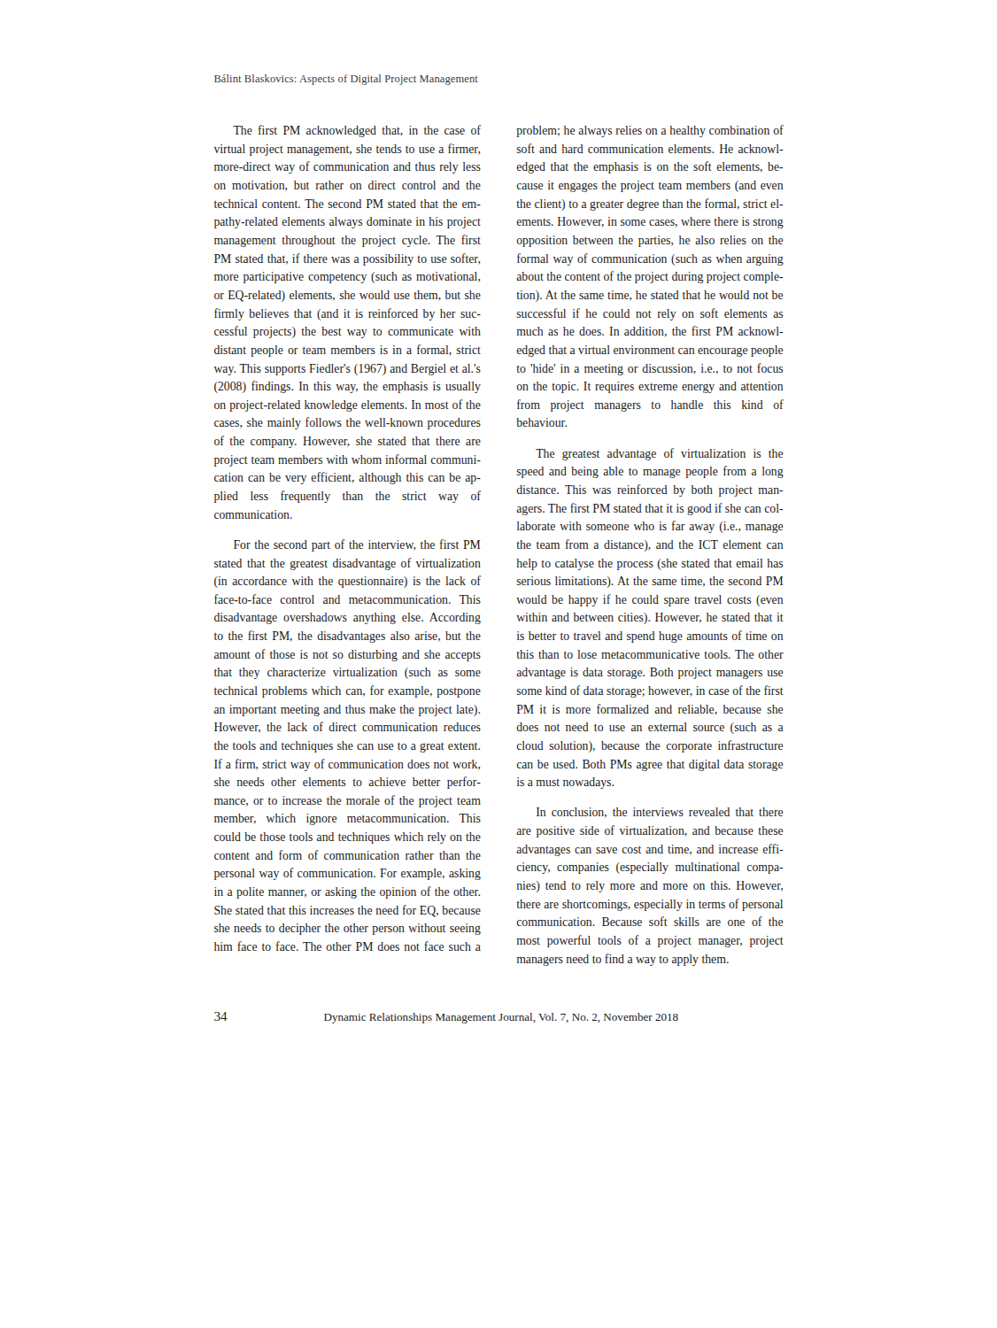Bálint Blaskovics: Aspects of Digital Project Management
The first PM acknowledged that, in the case of virtual project management, she tends to use a firmer, more-direct way of communication and thus rely less on motivation, but rather on direct control and the technical content. The second PM stated that the empathy-related elements always dominate in his project management throughout the project cycle. The first PM stated that, if there was a possibility to use softer, more participative competency (such as motivational, or EQ-related) elements, she would use them, but she firmly believes that (and it is reinforced by her successful projects) the best way to communicate with distant people or team members is in a formal, strict way. This supports Fiedler's (1967) and Bergiel et al.'s (2008) findings. In this way, the emphasis is usually on project-related knowledge elements. In most of the cases, she mainly follows the well-known procedures of the company. However, she stated that there are project team members with whom informal communication can be very efficient, although this can be applied less frequently than the strict way of communication.
For the second part of the interview, the first PM stated that the greatest disadvantage of virtualization (in accordance with the questionnaire) is the lack of face-to-face control and metacommunication. This disadvantage overshadows anything else. According to the first PM, the disadvantages also arise, but the amount of those is not so disturbing and she accepts that they characterize virtualization (such as some technical problems which can, for example, postpone an important meeting and thus make the project late). However, the lack of direct communication reduces the tools and techniques she can use to a great extent. If a firm, strict way of communication does not work, she needs other elements to achieve better performance, or to increase the morale of the project team member, which ignore metacommunication. This could be those tools and techniques which rely on the content and form of communication rather than the personal way of communication. For example, asking in a polite manner, or asking the opinion of the other. She stated that this increases the need for EQ, because she needs to decipher the other person without seeing him face to face. The other PM does not face such a problem; he always relies on a healthy combination of soft and hard communication elements. He acknowledged that the emphasis is on the soft elements, because it engages the project team members (and even the client) to a greater degree than the formal, strict elements. However, in some cases, where there is strong opposition between the parties, he also relies on the formal way of communication (such as when arguing about the content of the project during project completion). At the same time, he stated that he would not be successful if he could not rely on soft elements as much as he does. In addition, the first PM acknowledged that a virtual environment can encourage people to 'hide' in a meeting or discussion, i.e., to not focus on the topic. It requires extreme energy and attention from project managers to handle this kind of behaviour.
The greatest advantage of virtualization is the speed and being able to manage people from a long distance. This was reinforced by both project managers. The first PM stated that it is good if she can collaborate with someone who is far away (i.e., manage the team from a distance), and the ICT element can help to catalyse the process (she stated that email has serious limitations). At the same time, the second PM would be happy if he could spare travel costs (even within and between cities). However, he stated that it is better to travel and spend huge amounts of time on this than to lose metacommunicative tools. The other advantage is data storage. Both project managers use some kind of data storage; however, in case of the first PM it is more formalized and reliable, because she does not need to use an external source (such as a cloud solution), because the corporate infrastructure can be used. Both PMs agree that digital data storage is a must nowadays.
In conclusion, the interviews revealed that there are positive side of virtualization, and because these advantages can save cost and time, and increase efficiency, companies (especially multinational companies) tend to rely more and more on this. However, there are shortcomings, especially in terms of personal communication. Because soft skills are one of the most powerful tools of a project manager, project managers need to find a way to apply them.
34 Dynamic Relationships Management Journal, Vol. 7, No. 2, November 2018